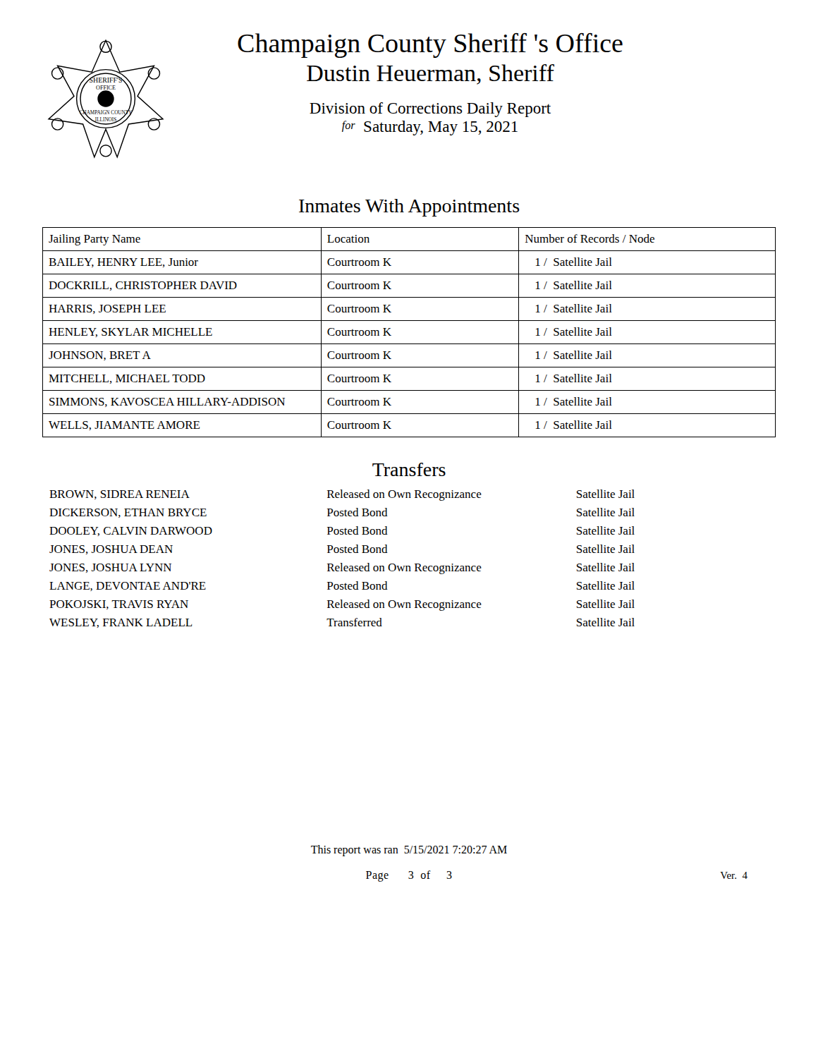SHERIFF'S OFFICE CHAMPAIGN COUNTY ILLINOIS
Champaign County Sheriff 's Office
Dustin Heuerman, Sheriff
Division of Corrections Daily Report
for Saturday, May 15, 2021
Inmates With Appointments
| Jailing Party Name | Location | Number of Records / Node |
| --- | --- | --- |
| BAILEY, HENRY LEE, Junior | Courtroom K | 1 / Satellite Jail |
| DOCKRILL, CHRISTOPHER DAVID | Courtroom K | 1 / Satellite Jail |
| HARRIS, JOSEPH LEE | Courtroom K | 1 / Satellite Jail |
| HENLEY, SKYLAR MICHELLE | Courtroom K | 1 / Satellite Jail |
| JOHNSON, BRET A | Courtroom K | 1 / Satellite Jail |
| MITCHELL, MICHAEL TODD | Courtroom K | 1 / Satellite Jail |
| SIMMONS, KAVOSCEA HILLARY-ADDISON | Courtroom K | 1 / Satellite Jail |
| WELLS, JIAMANTE AMORE | Courtroom K | 1 / Satellite Jail |
Transfers
| BROWN, SIDREA RENEIA | Released on Own Recognizance | Satellite Jail |
| DICKERSON, ETHAN BRYCE | Posted Bond | Satellite Jail |
| DOOLEY, CALVIN DARWOOD | Posted Bond | Satellite Jail |
| JONES, JOSHUA DEAN | Posted Bond | Satellite Jail |
| JONES, JOSHUA LYNN | Released on Own Recognizance | Satellite Jail |
| LANGE, DEVONTAE AND'RE | Posted Bond | Satellite Jail |
| POKOJSKI, TRAVIS RYAN | Released on Own Recognizance | Satellite Jail |
| WESLEY, FRANK LADELL | Transferred | Satellite Jail |
This report was ran 5/15/2021 7:20:27 AM
Page 3 of 3 Ver. 4